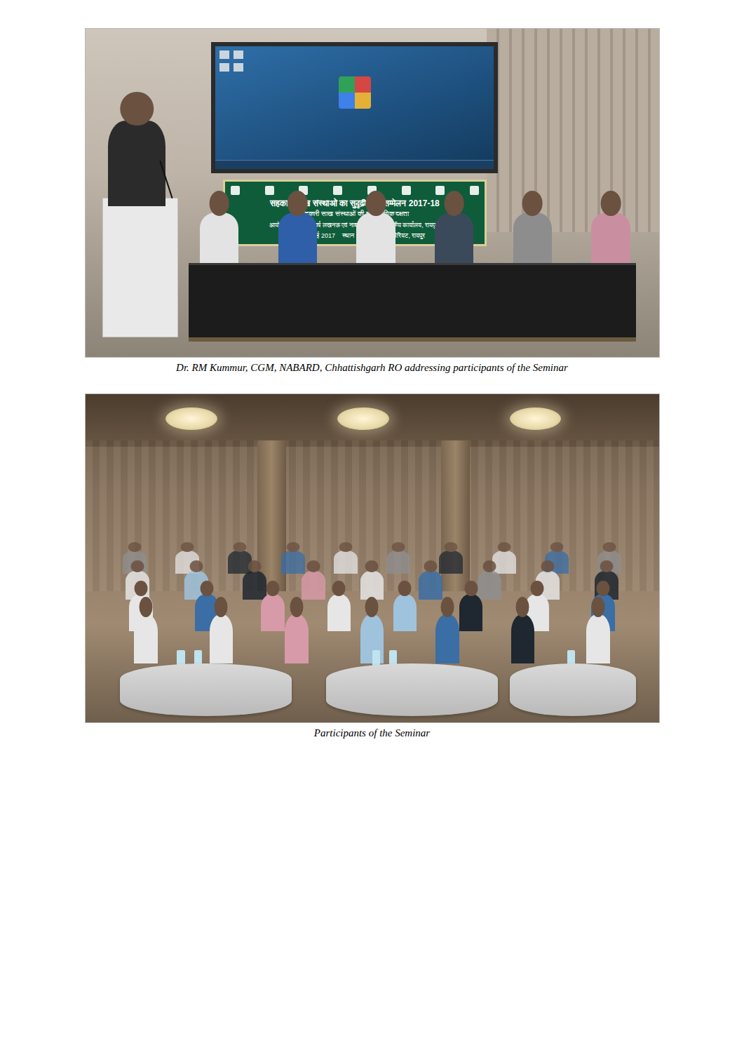सहकारी साख संस्थाओं का सुदृढ़ीकरण-सम्मेलन 2017-18
सहकारी साख संस्थाओं की व्यावसायिक दक्षता
आयोजक : सी-पैक्स, वर्ष लखनऊ एवं नाबार्ड (छत्तीसगढ़ क्षेत्रीय कार्यालय, रायपुर)
दिनांक : 22 मई 2017 स्थान : होटल कोर्टयार्ड मेरियट, रायपुर
Dr. RM Kummur, CGM, NABARD, Chhattishgarh RO addressing participants of the Seminar
Participants of the Seminar